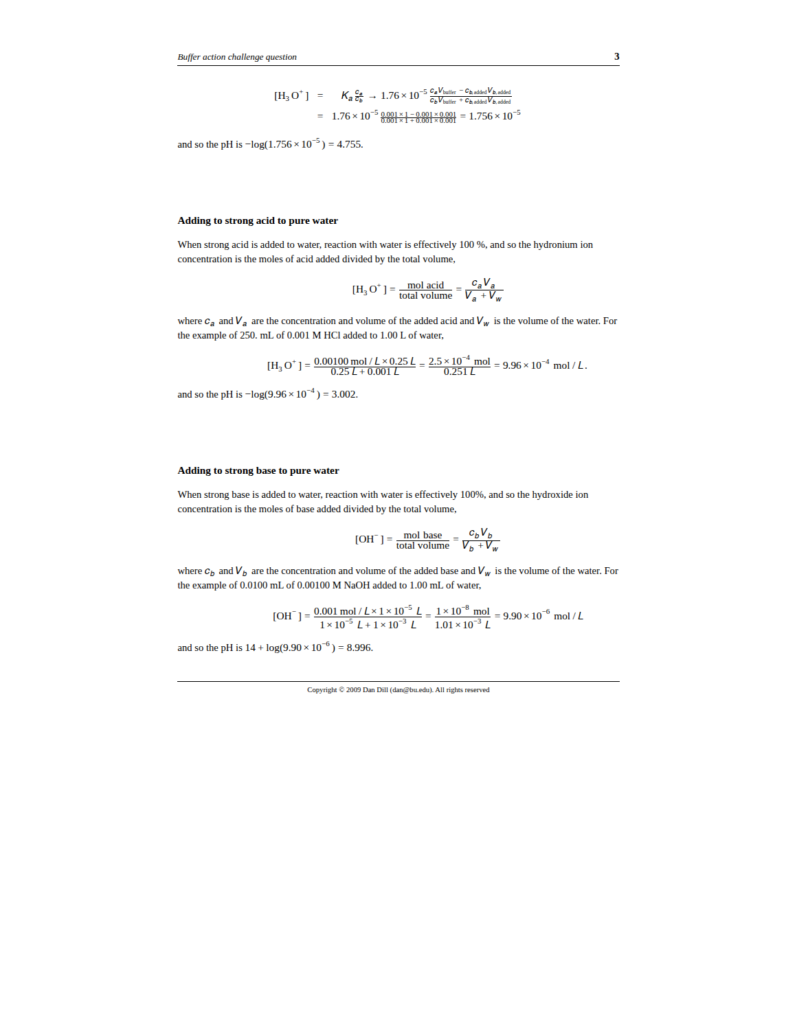Buffer action challenge question 3
[H3O+] = Ka cacb → 1.76×10−5 ca Vbuffer − cb,added Vb,added cb Vbuffer + cb,added Vb,added = 1.76×10−5 0.001×1−0.001×0.001 0.001×1+0.001×0.001 = 1.756×10−5
and so the pH is −log(1.756×10−5) =4.755 .
Adding to strong acid to pure water
When strong acid is added to water, reaction with water is effectively 100 %, and so the hydronium ion concentration is the moles of acid added divided by the total volume,
[H3O+] = molacid totalvolume = caVa Va+Vw
where ca and Va are the concentration and volume of the added acid and Vw is the volume of the water. For the example of 250. mL of 0.001 M HCl added to 1.00 L of water,
[H3O+] = 0.00100mol/L×0.25L 0.25L+0.001L = 2.5×10−4mol 0.251L = 9.96×10−4mol/L.
and so the pH is −log(9.96×10−4) =3.002 .
Adding to strong base to pure water
When strong base is added to water, reaction with water is effectively 100%, and so the hydroxide ion concentration is the moles of base added divided by the total volume,
[OH−] = molbase totalvolume = cbVb Vb+Vw
where cb and Vb are the concentration and volume of the added base and Vw is the volume of the water. For the example of 0.0100 mL of 0.00100 M NaOH added to 1.00 mL of water,
[OH−] = 0.001mol/L×1×10−5L 1×10−5L+1×10−3L = 1×10−8mol 1.01×10−3L = 9.90×10−6mol/L
and so the pH is 14+log(9.90×10−6) =8.996 .
Copyright © 2009 Dan Dill (dan@bu.edu). All rights reserved